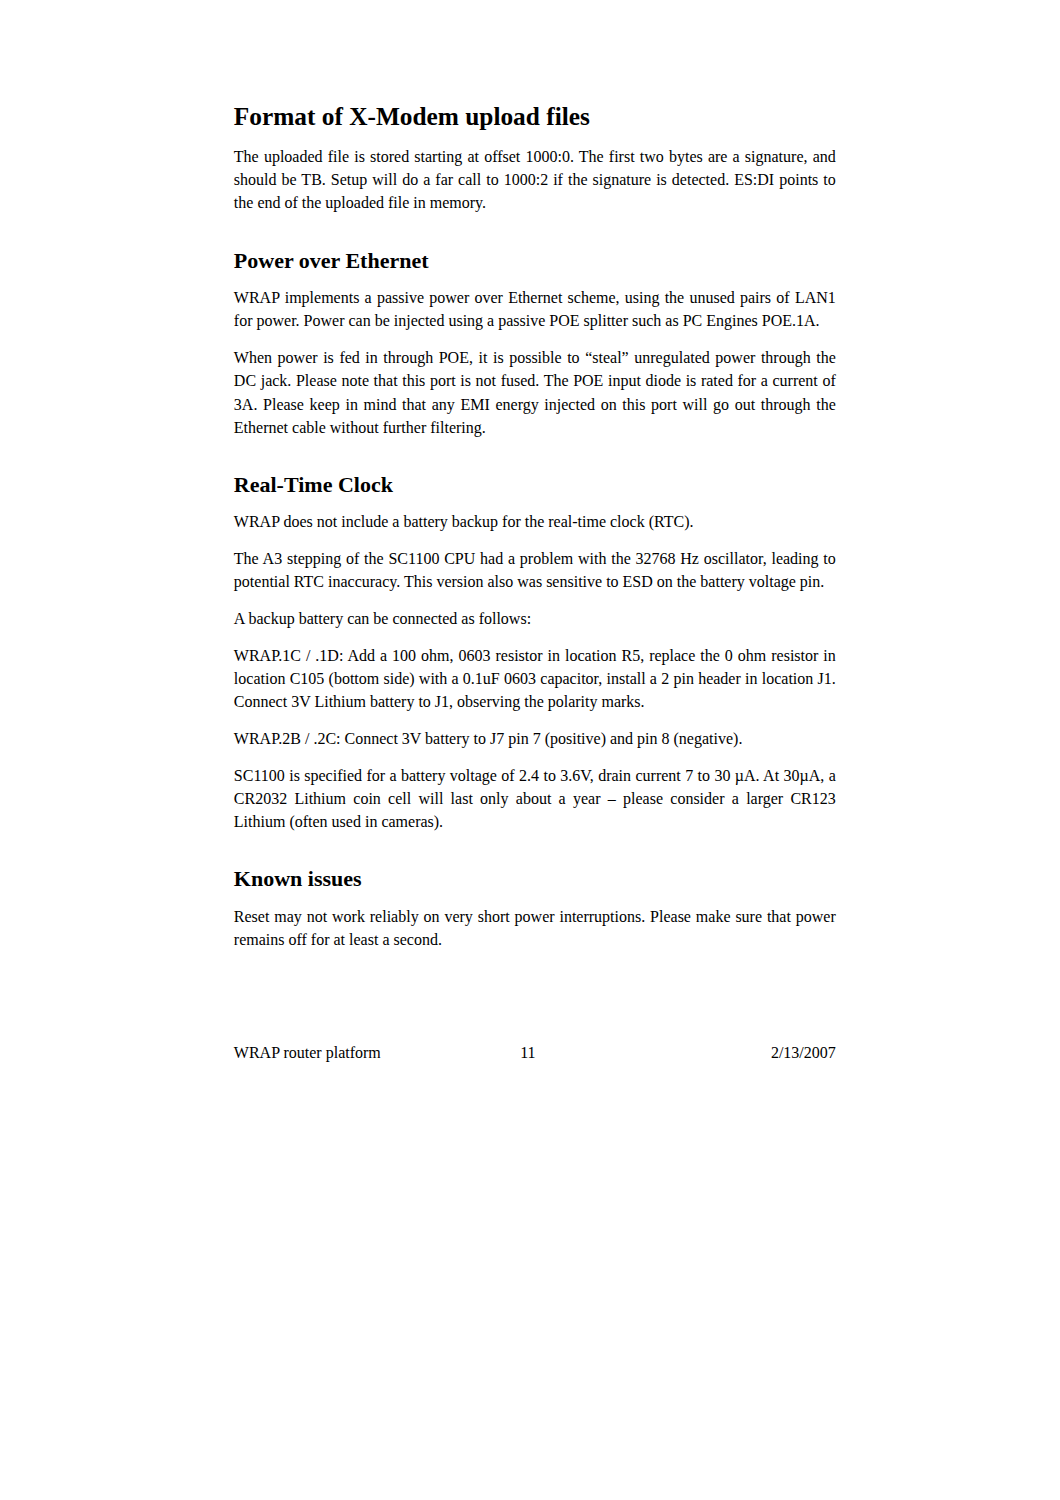Format of X-Modem upload files
The uploaded file is stored starting at offset 1000:0. The first two bytes are a signature, and should be TB. Setup will do a far call to 1000:2 if the signature is detected. ES:DI points to the end of the uploaded file in memory.
Power over Ethernet
WRAP implements a passive power over Ethernet scheme, using the unused pairs of LAN1 for power. Power can be injected using a passive POE splitter such as PC Engines POE.1A.
When power is fed in through POE, it is possible to “steal” unregulated power through the DC jack. Please note that this port is not fused. The POE input diode is rated for a current of 3A. Please keep in mind that any EMI energy injected on this port will go out through the Ethernet cable without further filtering.
Real-Time Clock
WRAP does not include a battery backup for the real-time clock (RTC).
The A3 stepping of the SC1100 CPU had a problem with the 32768 Hz oscillator, leading to potential RTC inaccuracy. This version also was sensitive to ESD on the battery voltage pin.
A backup battery can be connected as follows:
WRAP.1C / .1D: Add a 100 ohm, 0603 resistor in location R5, replace the 0 ohm resistor in location C105 (bottom side) with a 0.1uF 0603 capacitor, install a 2 pin header in location J1. Connect 3V Lithium battery to J1, observing the polarity marks.
WRAP.2B / .2C: Connect 3V battery to J7 pin 7 (positive) and pin 8 (negative).
SC1100 is specified for a battery voltage of 2.4 to 3.6V, drain current 7 to 30 µA. At 30µA, a CR2032 Lithium coin cell will last only about a year – please consider a larger CR123 Lithium (often used in cameras).
Known issues
Reset may not work reliably on very short power interruptions. Please make sure that power remains off for at least a second.
WRAP router platform
11
2/13/2007